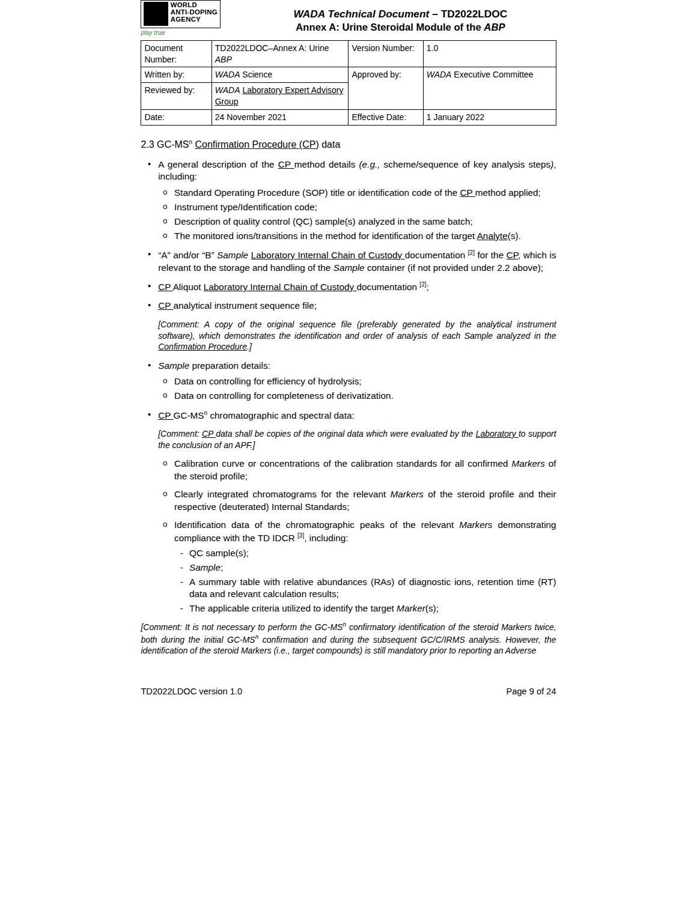WORLD ANTI-DOPING AGENCY
play true
WADA Technical Document – TD2022LDOC
Annex A: Urine Steroidal Module of the ABP
| Document Number: | TD2022LDOC–Annex A: Urine ABP | Version Number: | 1.0 |
| Written by: | WADA Science | Approved by: | WADA Executive Committee |
| Reviewed by: | WADA Laboratory Expert Advisory Group |
| Date: | 24 November 2021 | Effective Date: | 1 January 2022 |
2.3 GC-MSn Confirmation Procedure (CP) data
A general description of the CP method details (e.g., scheme/sequence of key analysis steps), including:
Standard Operating Procedure (SOP) title or identification code of the CP method applied;
Instrument type/Identification code;
Description of quality control (QC) sample(s) analyzed in the same batch;
The monitored ions/transitions in the method for identification of the target Analyte(s).
“A” and/or “B” Sample Laboratory Internal Chain of Custody documentation [2] for the CP, which is relevant to the storage and handling of the Sample container (if not provided under 2.2 above);
CP Aliquot Laboratory Internal Chain of Custody documentation [2];
CP analytical instrument sequence file;
[Comment: A copy of the original sequence file (preferably generated by the analytical instrument software), which demonstrates the identification and order of analysis of each Sample analyzed in the Confirmation Procedure.]
Sample preparation details:
Data on controlling for efficiency of hydrolysis;
Data on controlling for completeness of derivatization.
CP GC-MSn chromatographic and spectral data:
[Comment: CP data shall be copies of the original data which were evaluated by the Laboratory to support the conclusion of an APF.]
Calibration curve or concentrations of the calibration standards for all confirmed Markers of the steroid profile;
Clearly integrated chromatograms for the relevant Markers of the steroid profile and their respective (deuterated) Internal Standards;
Identification data of the chromatographic peaks of the relevant Markers demonstrating compliance with the TD IDCR [3], including:
QC sample(s);
Sample;
A summary table with relative abundances (RAs) of diagnostic ions, retention time (RT) data and relevant calculation results;
The applicable criteria utilized to identify the target Marker(s);
[Comment: It is not necessary to perform the GC-MSn confirmatory identification of the steroid Markers twice, both during the initial GC-MSn confirmation and during the subsequent GC/C/IRMS analysis. However, the identification of the steroid Markers (i.e., target compounds) is still mandatory prior to reporting an Adverse
TD2022LDOC version 1.0
Page 9 of 24